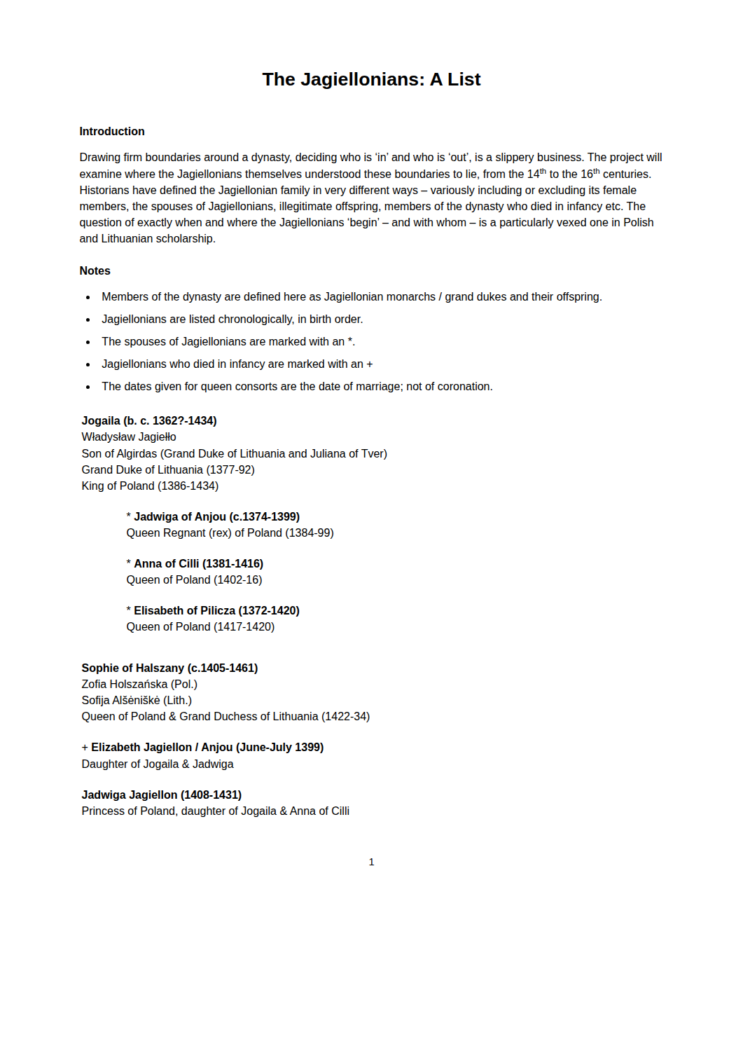The Jagiellonians: A List
Introduction
Drawing firm boundaries around a dynasty, deciding who is ‘in’ and who is ‘out’, is a slippery business. The project will examine where the Jagiellonians themselves understood these boundaries to lie, from the 14th to the 16th centuries. Historians have defined the Jagiellonian family in very different ways – variously including or excluding its female members, the spouses of Jagiellonians, illegitimate offspring, members of the dynasty who died in infancy etc. The question of exactly when and where the Jagiellonians ‘begin’ – and with whom – is a particularly vexed one in Polish and Lithuanian scholarship.
Notes
Members of the dynasty are defined here as Jagiellonian monarchs / grand dukes and their offspring.
Jagiellonians are listed chronologically, in birth order.
The spouses of Jagiellonians are marked with an *.
Jagiellonians who died in infancy are marked with an +
The dates given for queen consorts are the date of marriage; not of coronation.
Jogaila (b. c. 1362?-1434)
Władysław Jagiełło
Son of Algirdas (Grand Duke of Lithuania and Juliana of Tver)
Grand Duke of Lithuania (1377-92)
King of Poland (1386-1434)
* Jadwiga of Anjou (c.1374-1399)
Queen Regnant (rex) of Poland (1384-99)
* Anna of Cilli (1381-1416)
Queen of Poland (1402-16)
* Elisabeth of Pilicza (1372-1420)
Queen of Poland (1417-1420)
Sophie of Halszany (c.1405-1461)
Zofia Holszańska (Pol.)
Sofija Alšėniškė (Lith.)
Queen of Poland & Grand Duchess of Lithuania (1422-34)
+ Elizabeth Jagiellon / Anjou (June-July 1399)
Daughter of Jogaila & Jadwiga
Jadwiga Jagiellon (1408-1431)
Princess of Poland, daughter of Jogaila & Anna of Cilli
1